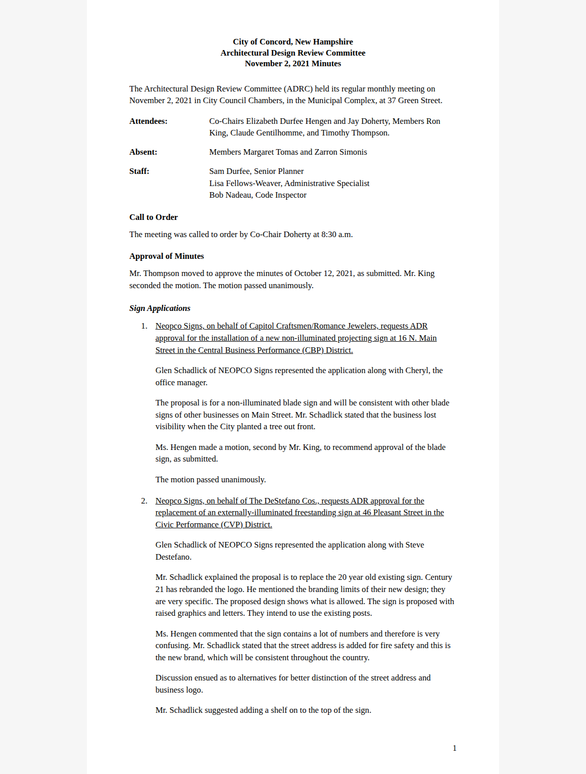City of Concord, New Hampshire
Architectural Design Review Committee
November 2, 2021 Minutes
The Architectural Design Review Committee (ADRC) held its regular monthly meeting on November 2, 2021 in City Council Chambers, in the Municipal Complex, at 37 Green Street.
Attendees:
Co-Chairs Elizabeth Durfee Hengen and Jay Doherty, Members Ron King, Claude Gentilhomme, and Timothy Thompson.
Absent:
Members Margaret Tomas and Zarron Simonis
Staff:
Sam Durfee, Senior Planner Lisa Fellows-Weaver, Administrative Specialist Bob Nadeau, Code Inspector
Call to Order
The meeting was called to order by Co-Chair Doherty at 8:30 a.m.
Approval of Minutes
Mr. Thompson moved to approve the minutes of October 12, 2021, as submitted. Mr. King seconded the motion. The motion passed unanimously.
Sign Applications
Neopco Signs, on behalf of Capitol Craftsmen/Romance Jewelers, requests ADR approval for the installation of a new non-illuminated projecting sign at 16 N. Main Street in the Central Business Performance (CBP) District.
Glen Schadlick of NEOPCO Signs represented the application along with Cheryl, the office manager.
The proposal is for a non-illuminated blade sign and will be consistent with other blade signs of other businesses on Main Street. Mr. Schadlick stated that the business lost visibility when the City planted a tree out front.
Ms. Hengen made a motion, second by Mr. King, to recommend approval of the blade sign, as submitted.
The motion passed unanimously.
Neopco Signs, on behalf of The DeStefano Cos., requests ADR approval for the replacement of an externally-illuminated freestanding sign at 46 Pleasant Street in the Civic Performance (CVP) District.
Glen Schadlick of NEOPCO Signs represented the application along with Steve Destefano.
Mr. Schadlick explained the proposal is to replace the 20 year old existing sign. Century 21 has rebranded the logo. He mentioned the branding limits of their new design; they are very specific. The proposed design shows what is allowed. The sign is proposed with raised graphics and letters. They intend to use the existing posts.
Ms. Hengen commented that the sign contains a lot of numbers and therefore is very confusing. Mr. Schadlick stated that the street address is added for fire safety and this is the new brand, which will be consistent throughout the country.
Discussion ensued as to alternatives for better distinction of the street address and business logo.
Mr. Schadlick suggested adding a shelf on to the top of the sign.
1